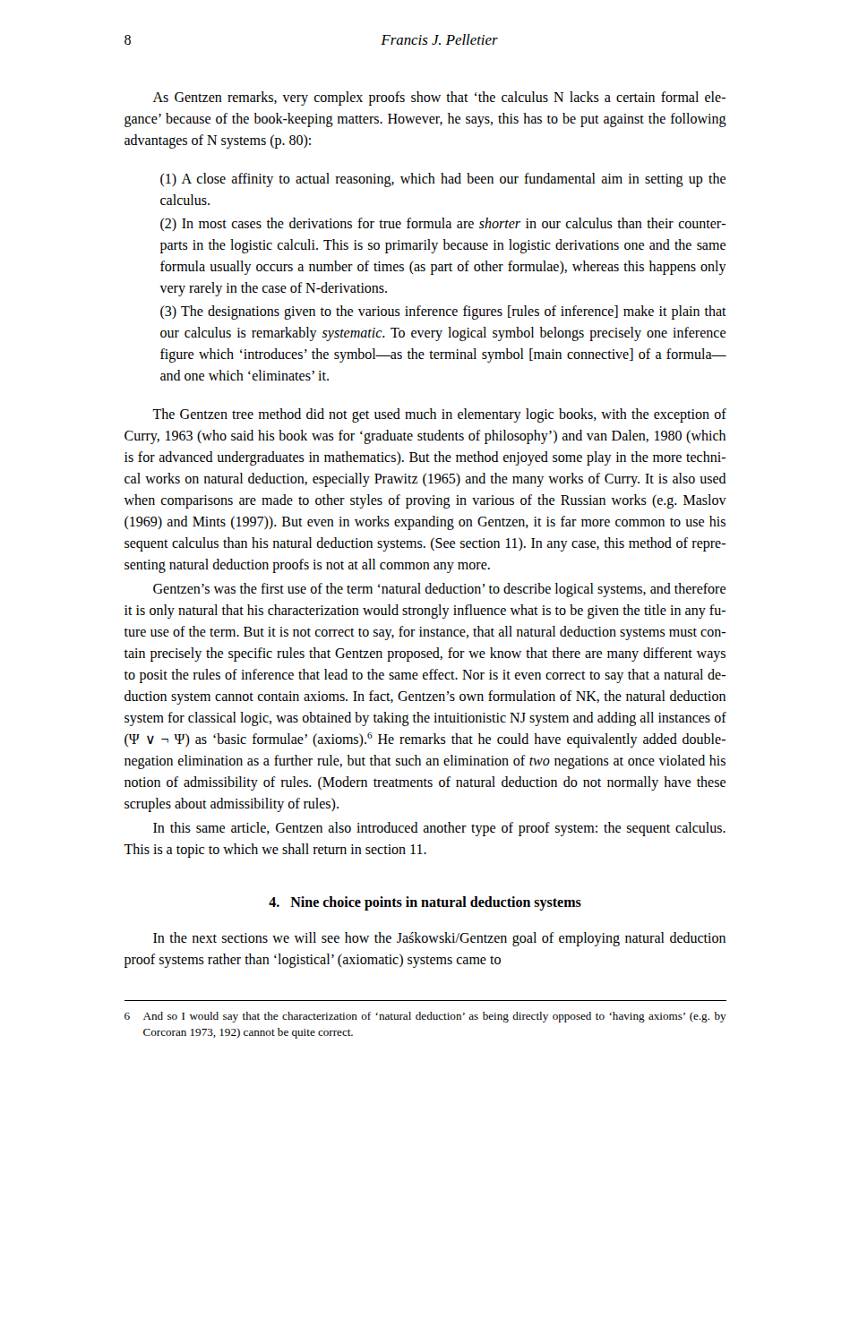8 Francis J. Pelletier
As Gentzen remarks, very complex proofs show that ‘the calculus N lacks a certain formal elegance’ because of the book-keeping matters. However, he says, this has to be put against the following advantages of N systems (p. 80):
(1) A close affinity to actual reasoning, which had been our fundamental aim in setting up the calculus.
(2) In most cases the derivations for true formula are shorter in our calculus than their counterparts in the logistic calculi. This is so primarily because in logistic derivations one and the same formula usually occurs a number of times (as part of other formulae), whereas this happens only very rarely in the case of N-derivations.
(3) The designations given to the various inference figures [rules of inference] make it plain that our calculus is remarkably systematic. To every logical symbol belongs precisely one inference figure which ‘introduces’ the symbol—as the terminal symbol [main connective] of a formula—and one which ‘eliminates’ it.
The Gentzen tree method did not get used much in elementary logic books, with the exception of Curry, 1963 (who said his book was for ‘graduate students of philosophy’) and van Dalen, 1980 (which is for advanced undergraduates in mathematics). But the method enjoyed some play in the more technical works on natural deduction, especially Prawitz (1965) and the many works of Curry. It is also used when comparisons are made to other styles of proving in various of the Russian works (e.g. Maslov (1969) and Mints (1997)). But even in works expanding on Gentzen, it is far more common to use his sequent calculus than his natural deduction systems. (See section 11). In any case, this method of representing natural deduction proofs is not at all common any more.
Gentzen’s was the first use of the term ‘natural deduction’ to describe logical systems, and therefore it is only natural that his characterization would strongly influence what is to be given the title in any future use of the term. But it is not correct to say, for instance, that all natural deduction systems must contain precisely the specific rules that Gentzen proposed, for we know that there are many different ways to posit the rules of inference that lead to the same effect. Nor is it even correct to say that a natural deduction system cannot contain axioms. In fact, Gentzen’s own formulation of NK, the natural deduction system for classical logic, was obtained by taking the intuitionistic NJ system and adding all instances of (Ψ ∨ ¬ Ψ) as ‘basic formulae’ (axioms).6 He remarks that he could have equivalently added double-negation elimination as a further rule, but that such an elimination of two negations at once violated his notion of admissibility of rules. (Modern treatments of natural deduction do not normally have these scruples about admissibility of rules).
In this same article, Gentzen also introduced another type of proof system: the sequent calculus. This is a topic to which we shall return in section 11.
4. Nine choice points in natural deduction systems
In the next sections we will see how the Jaśkowski/Gentzen goal of employing natural deduction proof systems rather than ‘logistical’ (axiomatic) systems came to
6 And so I would say that the characterization of ‘natural deduction’ as being directly opposed to ‘having axioms’ (e.g. by Corcoran 1973, 192) cannot be quite correct.